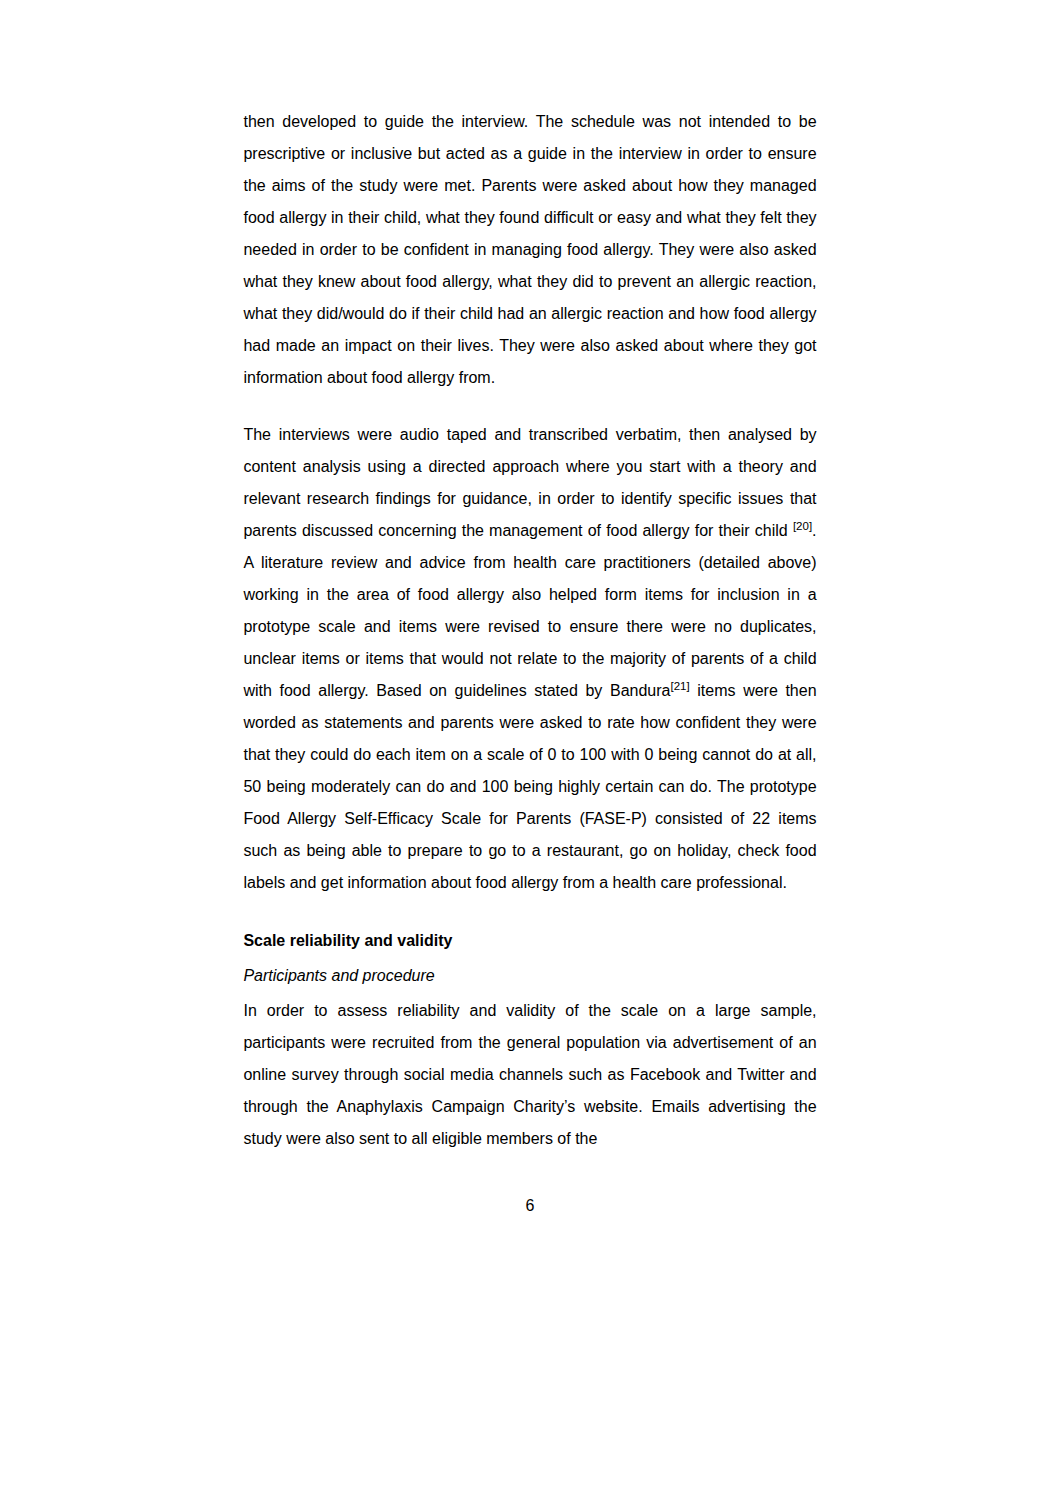then developed to guide the interview. The schedule was not intended to be prescriptive or inclusive but acted as a guide in the interview in order to ensure the aims of the study were met. Parents were asked about how they managed food allergy in their child, what they found difficult or easy and what they felt they needed in order to be confident in managing food allergy. They were also asked what they knew about food allergy, what they did to prevent an allergic reaction, what they did/would do if their child had an allergic reaction and how food allergy had made an impact on their lives. They were also asked about where they got information about food allergy from.
The interviews were audio taped and transcribed verbatim, then analysed by content analysis using a directed approach where you start with a theory and relevant research findings for guidance, in order to identify specific issues that parents discussed concerning the management of food allergy for their child [20]. A literature review and advice from health care practitioners (detailed above) working in the area of food allergy also helped form items for inclusion in a prototype scale and items were revised to ensure there were no duplicates, unclear items or items that would not relate to the majority of parents of a child with food allergy. Based on guidelines stated by Bandura[21] items were then worded as statements and parents were asked to rate how confident they were that they could do each item on a scale of 0 to 100 with 0 being cannot do at all, 50 being moderately can do and 100 being highly certain can do. The prototype Food Allergy Self-Efficacy Scale for Parents (FASE-P) consisted of 22 items such as being able to prepare to go to a restaurant, go on holiday, check food labels and get information about food allergy from a health care professional.
Scale reliability and validity
Participants and procedure
In order to assess reliability and validity of the scale on a large sample, participants were recruited from the general population via advertisement of an online survey through social media channels such as Facebook and Twitter and through the Anaphylaxis Campaign Charity’s website. Emails advertising the study were also sent to all eligible members of the
6